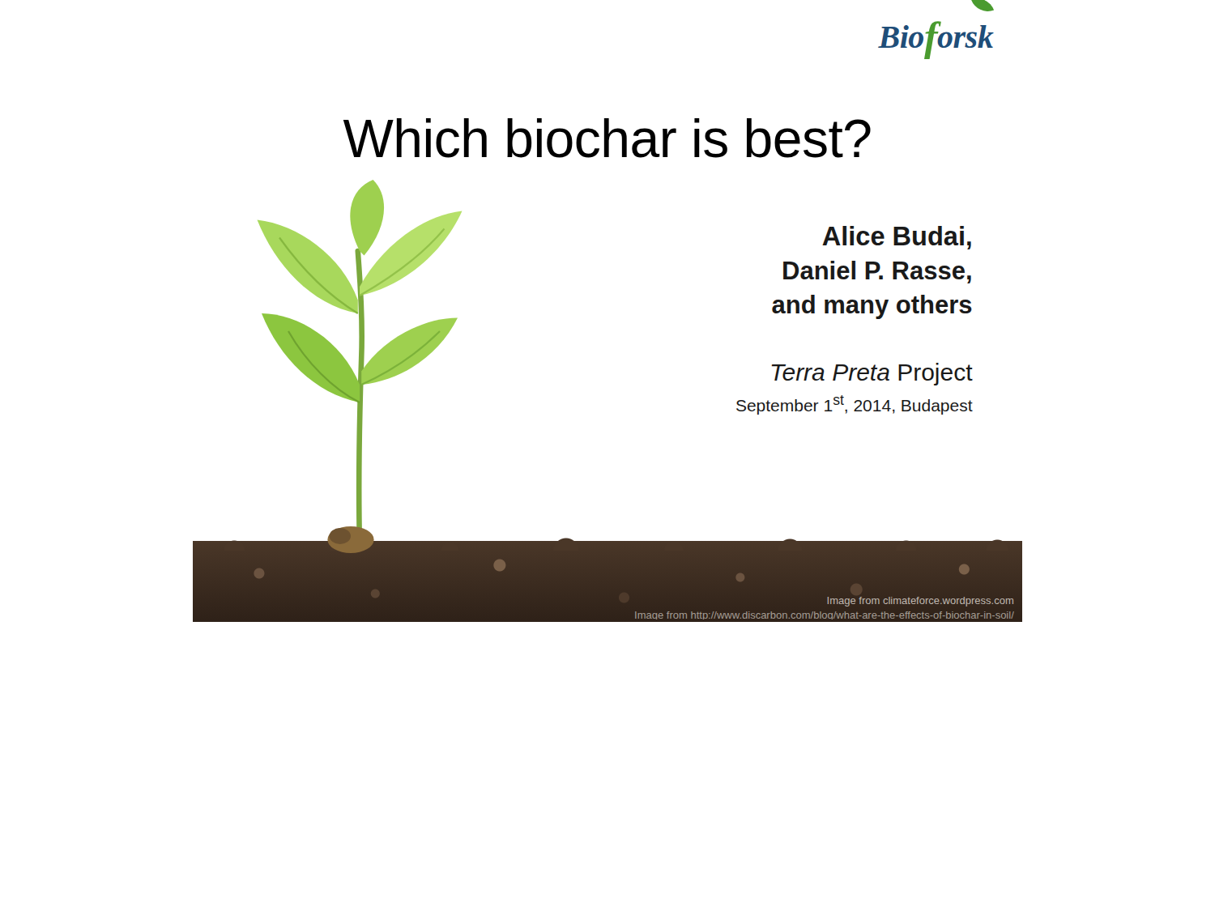Bioforsk
Which biochar is best?
Alice Budai,
Daniel P. Rasse,
and many others
Terra Preta Project
September 1st, 2014, Budapest
Image from climateforce.wordpress.com Image from http://www.discarbon.com/blog/what-are-the-effects-of-biochar-in-soil/